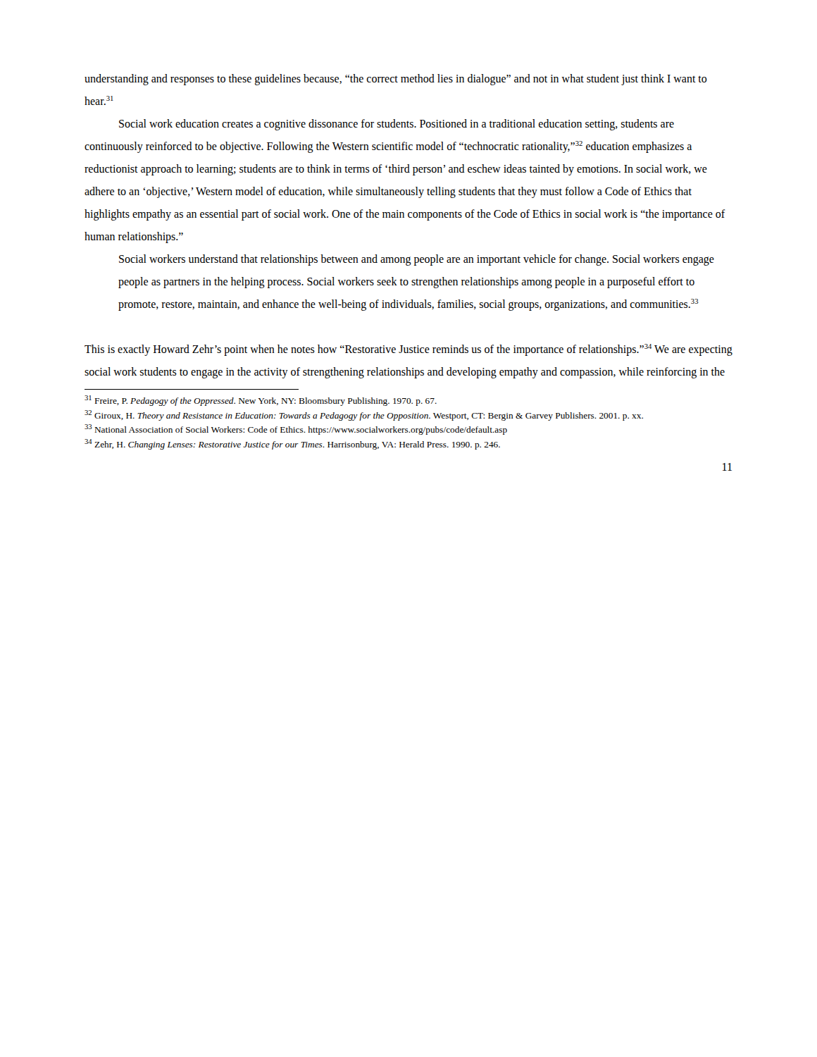understanding and responses to these guidelines because, “the correct method lies in dialogue” and not in what student just think I want to hear.31
Social work education creates a cognitive dissonance for students. Positioned in a traditional education setting, students are continuously reinforced to be objective. Following the Western scientific model of “technocratic rationality,”32 education emphasizes a reductionist approach to learning; students are to think in terms of ‘third person’ and eschew ideas tainted by emotions. In social work, we adhere to an ‘objective,’ Western model of education, while simultaneously telling students that they must follow a Code of Ethics that highlights empathy as an essential part of social work. One of the main components of the Code of Ethics in social work is “the importance of human relationships.”
Social workers understand that relationships between and among people are an important vehicle for change. Social workers engage people as partners in the helping process. Social workers seek to strengthen relationships among people in a purposeful effort to promote, restore, maintain, and enhance the well-being of individuals, families, social groups, organizations, and communities.33
This is exactly Howard Zehr’s point when he notes how “Restorative Justice reminds us of the importance of relationships.”34 We are expecting social work students to engage in the activity of strengthening relationships and developing empathy and compassion, while reinforcing in the
31 Freire, P. Pedagogy of the Oppressed. New York, NY: Bloomsbury Publishing. 1970. p. 67.
32 Giroux, H. Theory and Resistance in Education: Towards a Pedagogy for the Opposition. Westport, CT: Bergin & Garvey Publishers. 2001. p. xx.
33 National Association of Social Workers: Code of Ethics. https://www.socialworkers.org/pubs/code/default.asp
34 Zehr, H. Changing Lenses: Restorative Justice for our Times. Harrisonburg, VA: Herald Press. 1990. p. 246.
11